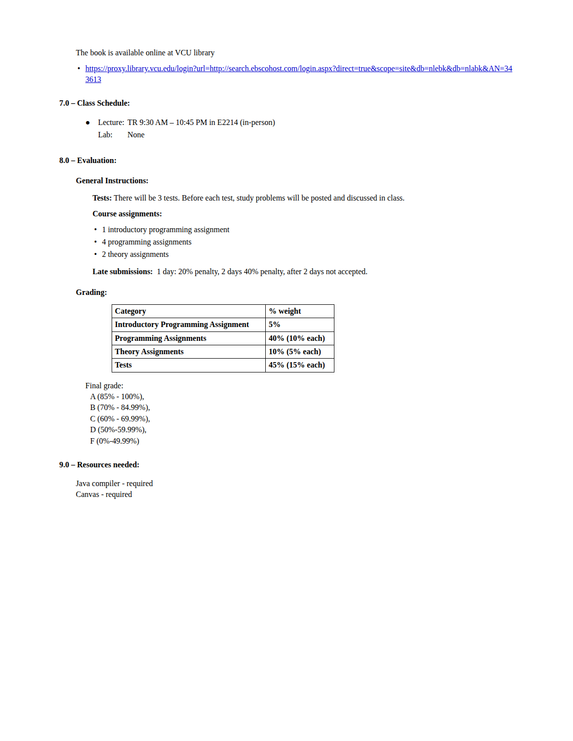The book is available online at VCU library
https://proxy.library.vcu.edu/login?url=http://search.ebscohost.com/login.aspx?direct=true&scope=site&db=nlebk&db=nlabk&AN=343613
7.0 – Class Schedule:
| ● | Lecture: | TR 9:30 AM – 10:45 PM in E2214 (in-person) |
| | Lab: | None |
8.0 – Evaluation:
General Instructions:
Tests: There will be 3 tests. Before each test, study problems will be posted and discussed in class.
Course assignments:
1 introductory programming assignment
4 programming assignments
2 theory assignments
Late submissions: 1 day: 20% penalty, 2 days 40% penalty, after 2 days not accepted.
Grading:
| Category | % weight |
| --- | --- |
| Introductory Programming Assignment | 5% |
| Programming Assignments | 40% (10% each) |
| Theory Assignments | 10% (5% each) |
| Tests | 45% (15% each) |
Final grade:
A (85% - 100%),
B (70% - 84.99%),
C (60% - 69.99%),
D (50%-59.99%),
F (0%-49.99%)
9.0 – Resources needed:
Java compiler - required
Canvas - required